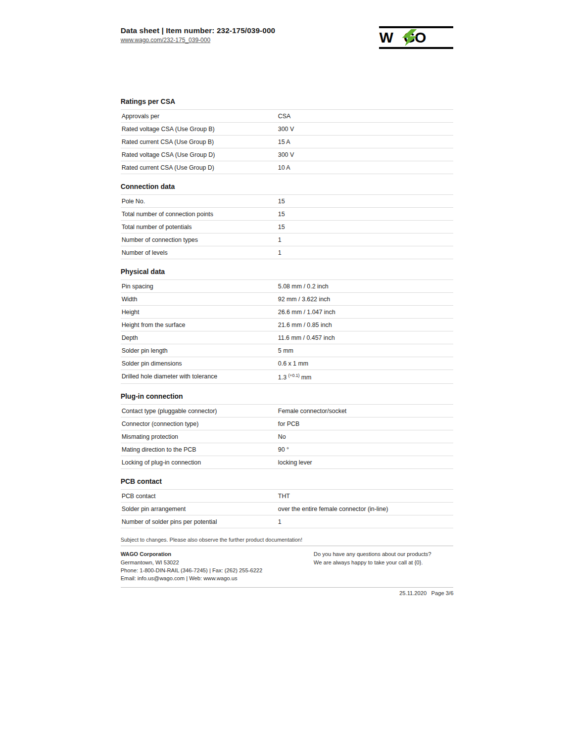Data sheet | Item number: 232-175/039-000
www.wago.com/232-175_039-000
W GO
Ratings per CSA
| Approvals per | CSA |
| Rated voltage CSA (Use Group B) | 300 V |
| Rated current CSA (Use Group B) | 15 A |
| Rated voltage CSA (Use Group D) | 300 V |
| Rated current CSA (Use Group D) | 10 A |
Connection data
| Pole No. | 15 |
| Total number of connection points | 15 |
| Total number of potentials | 15 |
| Number of connection types | 1 |
| Number of levels | 1 |
Physical data
| Pin spacing | 5.08 mm / 0.2 inch |
| Width | 92 mm / 3.622 inch |
| Height | 26.6 mm / 1.047 inch |
| Height from the surface | 21.6 mm / 0.85 inch |
| Depth | 11.6 mm / 0.457 inch |
| Solder pin length | 5 mm |
| Solder pin dimensions | 0.6 x 1 mm |
| Drilled hole diameter with tolerance | 1.3 (+0.1) mm |
Plug-in connection
| Contact type (pluggable connector) | Female connector/socket |
| Connector (connection type) | for PCB |
| Mismating protection | No |
| Mating direction to the PCB | 90 ° |
| Locking of plug-in connection | locking lever |
PCB contact
| PCB contact | THT |
| Solder pin arrangement | over the entire female connector (in-line) |
| Number of solder pins per potential | 1 |
Subject to changes. Please also observe the further product documentation!
WAGO Corporation
Germantown, WI 53022
Phone: 1-800-DIN-RAIL (346-7245) | Fax: (262) 255-6222
Email: info.us@wago.com | Web: www.wago.us
Do you have any questions about our products?
We are always happy to take your call at {0}.
25.11.2020 Page 3/6